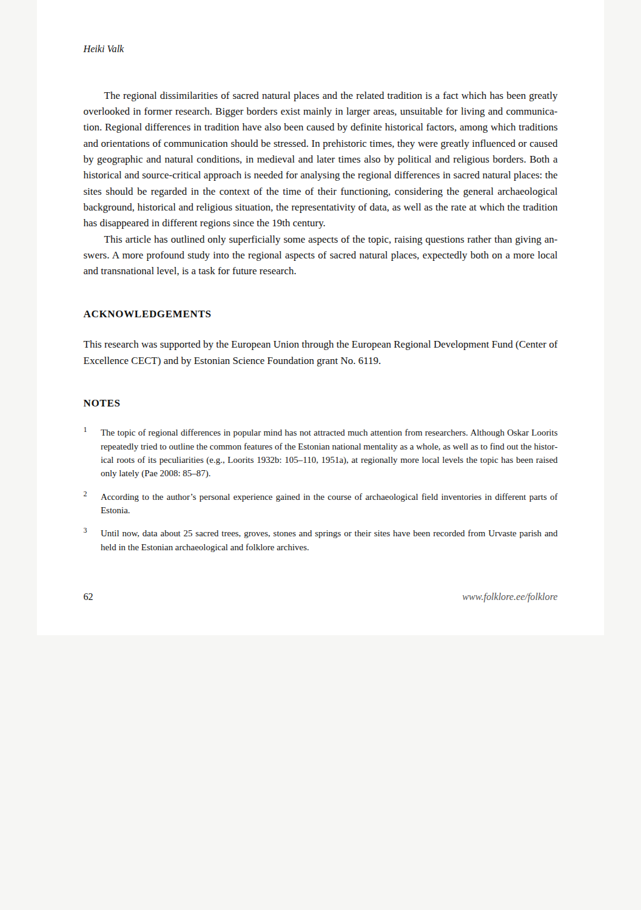Heiki Valk
The regional dissimilarities of sacred natural places and the related tradition is a fact which has been greatly overlooked in former research. Bigger borders exist mainly in larger areas, unsuitable for living and communication. Regional differences in tradition have also been caused by definite historical factors, among which traditions and orientations of communication should be stressed. In prehistoric times, they were greatly influenced or caused by geographic and natural conditions, in medieval and later times also by political and religious borders. Both a historical and source-critical approach is needed for analysing the regional differences in sacred natural places: the sites should be regarded in the context of the time of their functioning, considering the general archaeological background, historical and religious situation, the representativity of data, as well as the rate at which the tradition has disappeared in different regions since the 19th century.
This article has outlined only superficially some aspects of the topic, raising questions rather than giving answers. A more profound study into the regional aspects of sacred natural places, expectedly both on a more local and transnational level, is a task for future research.
ACKNOWLEDGEMENTS
This research was supported by the European Union through the European Regional Development Fund (Center of Excellence CECT) and by Estonian Science Foundation grant No. 6119.
NOTES
1 The topic of regional differences in popular mind has not attracted much attention from researchers. Although Oskar Loorits repeatedly tried to outline the common features of the Estonian national mentality as a whole, as well as to find out the historical roots of its peculiarities (e.g., Loorits 1932b: 105–110, 1951a), at regionally more local levels the topic has been raised only lately (Pae 2008: 85–87).
2 According to the author’s personal experience gained in the course of archaeological field inventories in different parts of Estonia.
3 Until now, data about 25 sacred trees, groves, stones and springs or their sites have been recorded from Urvaste parish and held in the Estonian archaeological and folklore archives.
62 www.folklore.ee/folklore